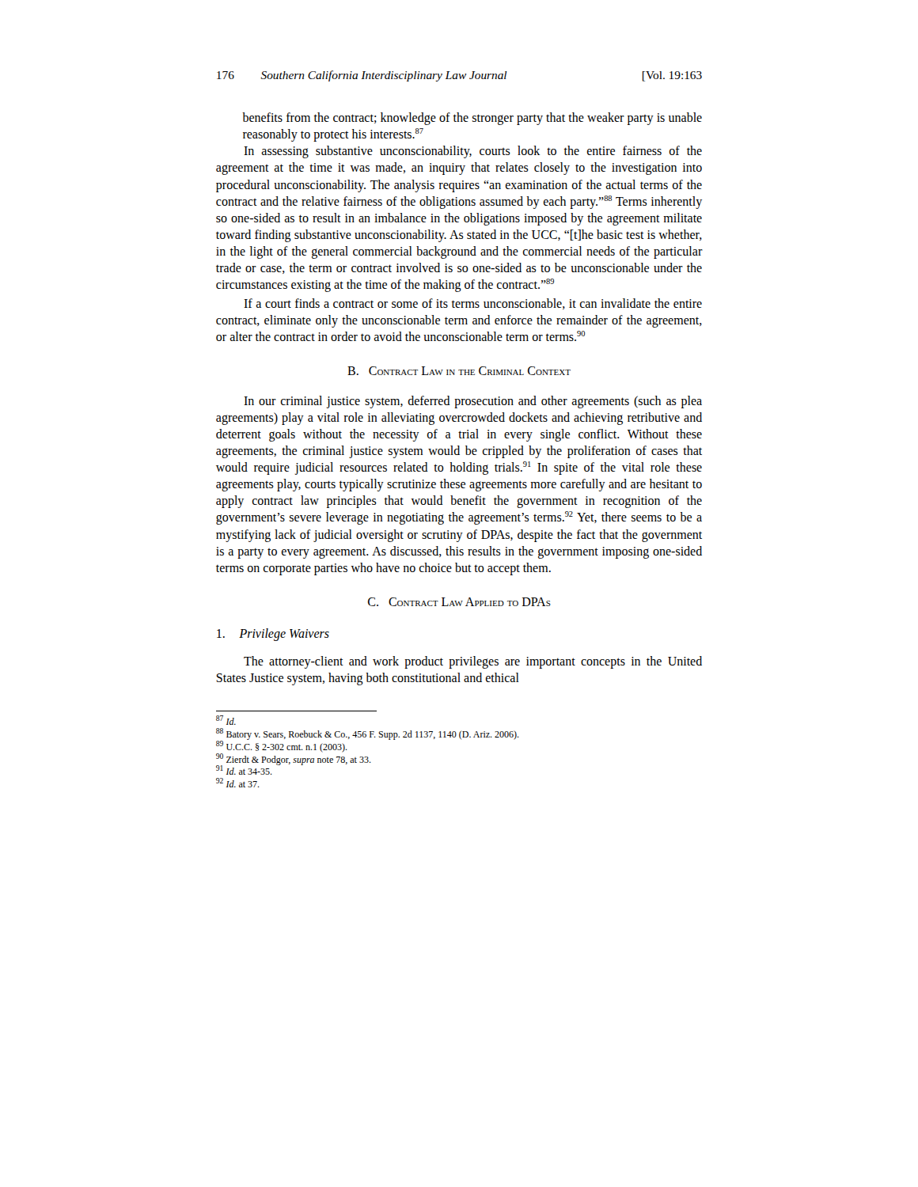176 Southern California Interdisciplinary Law Journal[Vol. 19:163
benefits from the contract; knowledge of the stronger party that the weaker party is unable reasonably to protect his interests.87
In assessing substantive unconscionability, courts look to the entire fairness of the agreement at the time it was made, an inquiry that relates closely to the investigation into procedural unconscionability. The analysis requires “an examination of the actual terms of the contract and the relative fairness of the obligations assumed by each party.”88 Terms inherently so one-sided as to result in an imbalance in the obligations imposed by the agreement militate toward finding substantive unconscionability. As stated in the UCC, “[t]he basic test is whether, in the light of the general commercial background and the commercial needs of the particular trade or case, the term or contract involved is so one-sided as to be unconscionable under the circumstances existing at the time of the making of the contract.”89
If a court finds a contract or some of its terms unconscionable, it can invalidate the entire contract, eliminate only the unconscionable term and enforce the remainder of the agreement, or alter the contract in order to avoid the unconscionable term or terms.90
B. Contract Law in the Criminal Context
In our criminal justice system, deferred prosecution and other agreements (such as plea agreements) play a vital role in alleviating overcrowded dockets and achieving retributive and deterrent goals without the necessity of a trial in every single conflict. Without these agreements, the criminal justice system would be crippled by the proliferation of cases that would require judicial resources related to holding trials.91 In spite of the vital role these agreements play, courts typically scrutinize these agreements more carefully and are hesitant to apply contract law principles that would benefit the government in recognition of the government’s severe leverage in negotiating the agreement’s terms.92 Yet, there seems to be a mystifying lack of judicial oversight or scrutiny of DPAs, despite the fact that the government is a party to every agreement. As discussed, this results in the government imposing one-sided terms on corporate parties who have no choice but to accept them.
C. Contract Law Applied to DPAs
1. Privilege Waivers
The attorney-client and work product privileges are important concepts in the United States Justice system, having both constitutional and ethical
87 Id.
88 Batory v. Sears, Roebuck & Co., 456 F. Supp. 2d 1137, 1140 (D. Ariz. 2006).
89 U.C.C. § 2-302 cmt. n.1 (2003).
90 Zierdt & Podgor, supra note 78, at 33.
91 Id. at 34-35.
92 Id. at 37.